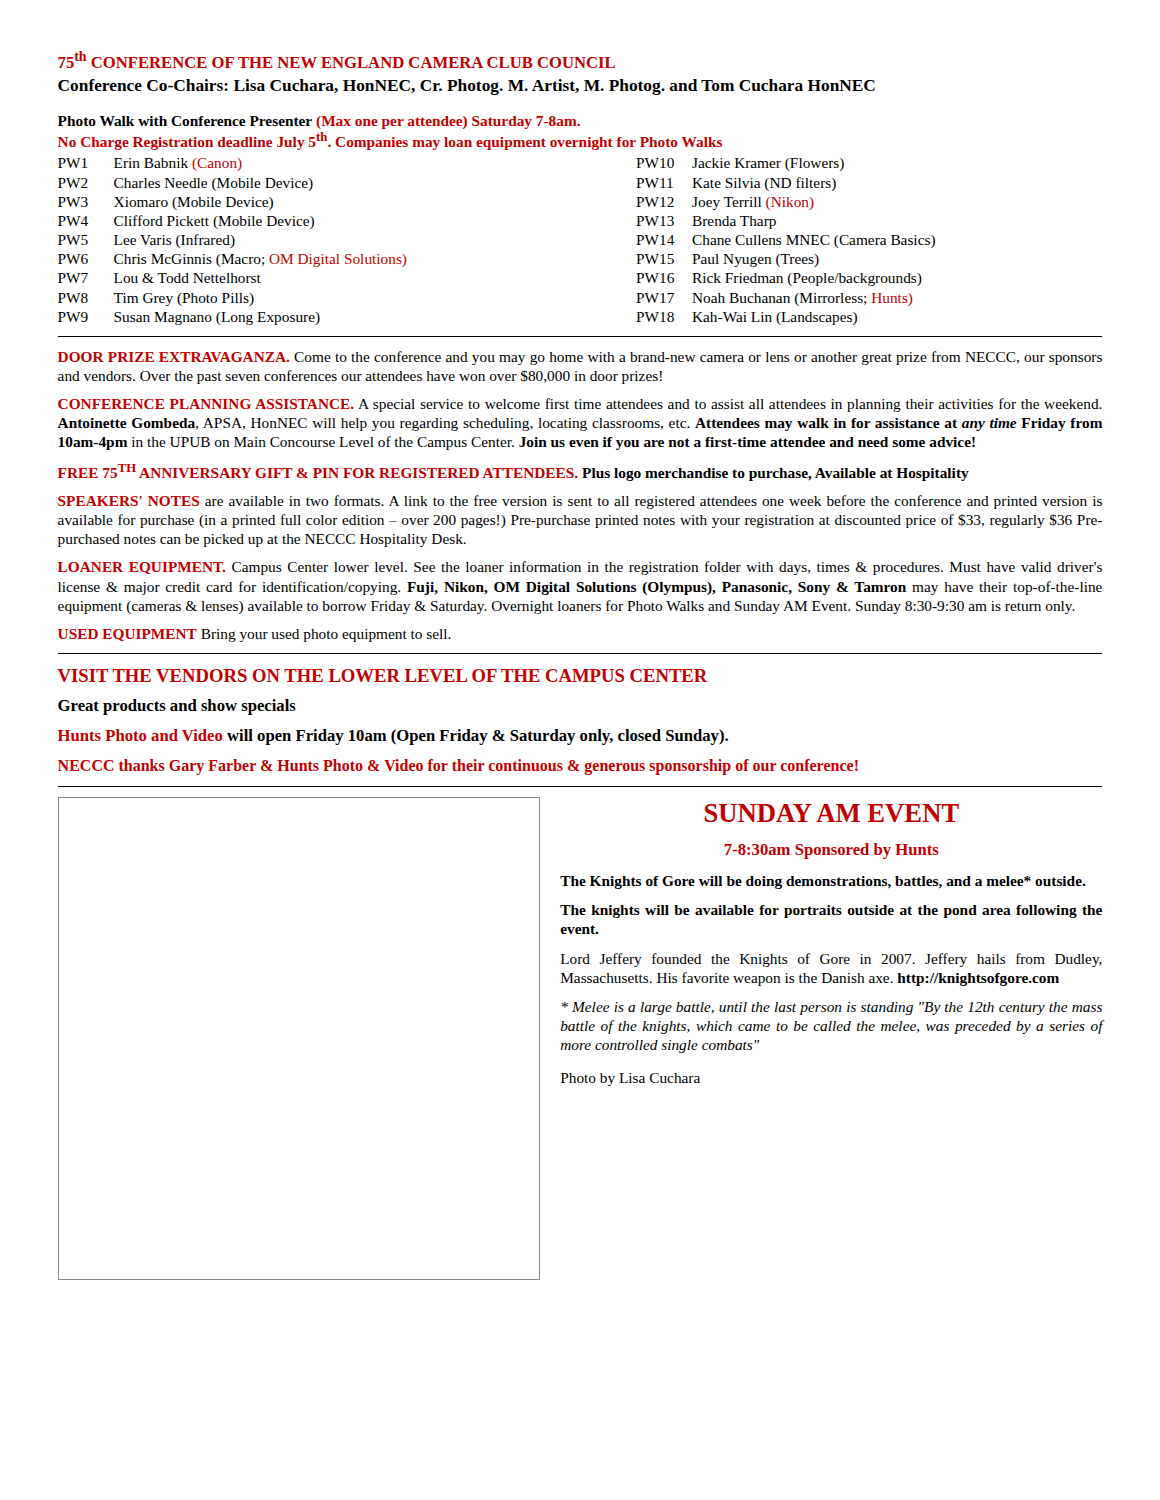75th CONFERENCE OF THE NEW ENGLAND CAMERA CLUB COUNCIL
Conference Co-Chairs: Lisa Cuchara, HonNEC, Cr. Photog. M. Artist, M. Photog. and Tom Cuchara HonNEC
Photo Walk with Conference Presenter (Max one per attendee) Saturday 7-8am.
No Charge Registration deadline July 5th. Companies may loan equipment overnight for Photo Walks
| PW1 | Erin Babnik (Canon) | PW10 | Jackie Kramer (Flowers) |
| PW2 | Charles Needle (Mobile Device) | PW11 | Kate Silvia (ND filters) |
| PW3 | Xiomaro (Mobile Device) | PW12 | Joey Terrill (Nikon) |
| PW4 | Clifford Pickett (Mobile Device) | PW13 | Brenda Tharp |
| PW5 | Lee Varis (Infrared) | PW14 | Chane Cullens MNEC (Camera Basics) |
| PW6 | Chris McGinnis (Macro; OM Digital Solutions) | PW15 | Paul Nyugen (Trees) |
| PW7 | Lou & Todd Nettelhorst | PW16 | Rick Friedman (People/backgrounds) |
| PW8 | Tim Grey (Photo Pills) | PW17 | Noah Buchanan (Mirrorless; Hunts) |
| PW9 | Susan Magnano (Long Exposure) | PW18 | Kah-Wai Lin (Landscapes) |
DOOR PRIZE EXTRAVAGANZA. Come to the conference and you may go home with a brand-new camera or lens or another great prize from NECCC, our sponsors and vendors. Over the past seven conferences our attendees have won over $80,000 in door prizes!
CONFERENCE PLANNING ASSISTANCE. A special service to welcome first time attendees and to assist all attendees in planning their activities for the weekend. Antoinette Gombeda, APSA, HonNEC will help you regarding scheduling, locating classrooms, etc. Attendees may walk in for assistance at any time Friday from 10am-4pm in the UPUB on Main Concourse Level of the Campus Center. Join us even if you are not a first-time attendee and need some advice!
FREE 75TH ANNIVERSARY GIFT & PIN FOR REGISTERED ATTENDEES. Plus logo merchandise to purchase, Available at Hospitality
SPEAKERS' NOTES are available in two formats. A link to the free version is sent to all registered attendees one week before the conference and printed version is available for purchase (in a printed full color edition – over 200 pages!) Pre-purchase printed notes with your registration at discounted price of $33, regularly $36 Pre-purchased notes can be picked up at the NECCC Hospitality Desk.
LOANER EQUIPMENT. Campus Center lower level. See the loaner information in the registration folder with days, times & procedures. Must have valid driver's license & major credit card for identification/copying. Fuji, Nikon, OM Digital Solutions (Olympus), Panasonic, Sony & Tamron may have their top-of-the-line equipment (cameras & lenses) available to borrow Friday & Saturday. Overnight loaners for Photo Walks and Sunday AM Event. Sunday 8:30-9:30 am is return only.
USED EQUIPMENT Bring your used photo equipment to sell.
VISIT THE VENDORS ON THE LOWER LEVEL OF THE CAMPUS CENTER
Great products and show specials
Hunts Photo and Video will open Friday 10am (Open Friday & Saturday only, closed Sunday).
NECCC thanks Gary Farber & Hunts Photo & Video for their continuous & generous sponsorship of our conference!
SUNDAY AM EVENT
7-8:30am Sponsored by Hunts
The Knights of Gore will be doing demonstrations, battles, and a melee* outside.
The knights will be available for portraits outside at the pond area following the event.
Lord Jeffery founded the Knights of Gore in 2007. Jeffery hails from Dudley, Massachusetts. His favorite weapon is the Danish axe. http://knightsofgore.com
* Melee is a large battle, until the last person is standing "By the 12th century the mass battle of the knights, which came to be called the melee, was preceded by a series of more controlled single combats"
Photo by Lisa Cuchara